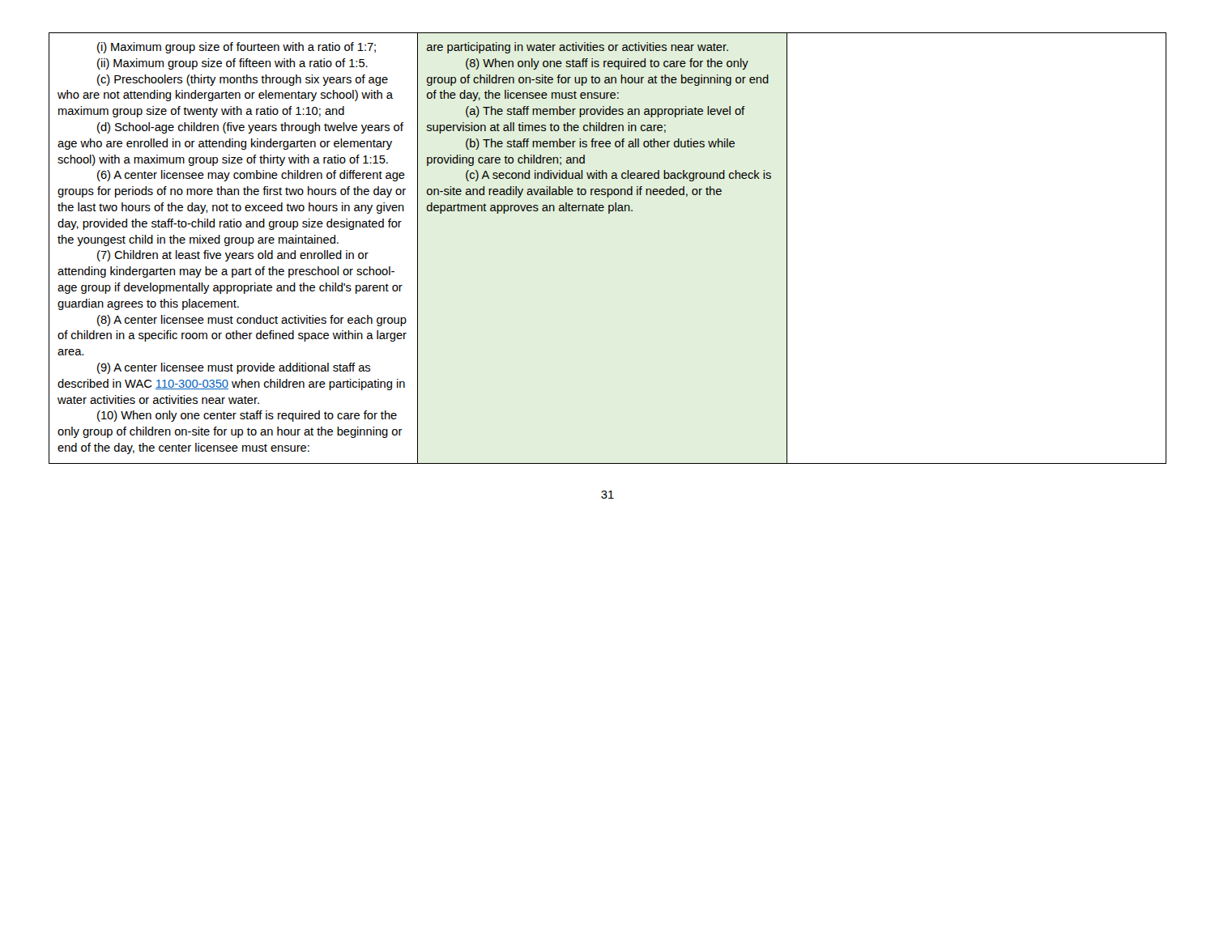| (i) Maximum group size of fourteen with a ratio of 1:7; (ii) Maximum group size of fifteen with a ratio of 1:5. (c) Preschoolers (thirty months through six years of age who are not attending kindergarten or elementary school) with a maximum group size of twenty with a ratio of 1:10; and (d) School-age children (five years through twelve years of age who are enrolled in or attending kindergarten or elementary school) with a maximum group size of thirty with a ratio of 1:15. (6) A center licensee may combine children of different age groups for periods of no more than the first two hours of the day or the last two hours of the day, not to exceed two hours in any given day, provided the staff-to-child ratio and group size designated for the youngest child in the mixed group are maintained. (7) Children at least five years old and enrolled in or attending kindergarten may be a part of the preschool or school-age group if developmentally appropriate and the child's parent or guardian agrees to this placement. (8) A center licensee must conduct activities for each group of children in a specific room or other defined space within a larger area. (9) A center licensee must provide additional staff as described in WAC 110-300-0350 when children are participating in water activities or activities near water. (10) When only one center staff is required to care for the only group of children on-site for up to an hour at the beginning or end of the day, the center licensee must ensure: | are participating in water activities or activities near water. (8) When only one staff is required to care for the only group of children on-site for up to an hour at the beginning or end of the day, the licensee must ensure: (a) The staff member provides an appropriate level of supervision at all times to the children in care; (b) The staff member is free of all other duties while providing care to children; and (c) A second individual with a cleared background check is on-site and readily available to respond if needed, or the department approves an alternate plan. | |
31